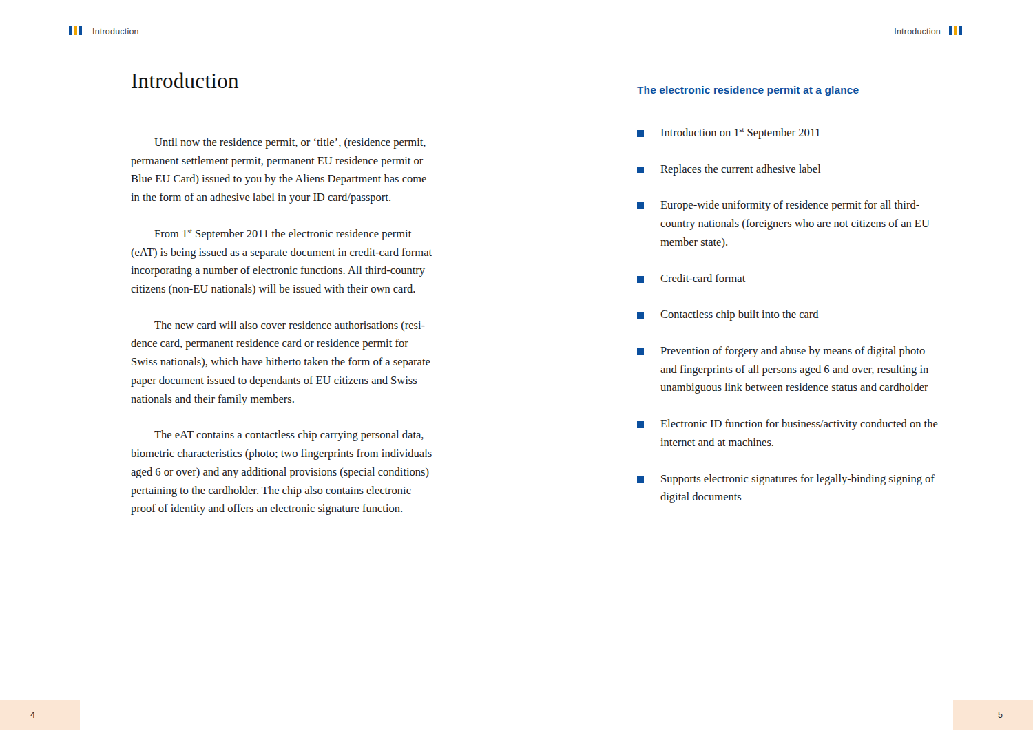Introduction
Introduction
Introduction
Until now the residence permit, or ‘title’, (residence permit, permanent settlement permit, permanent EU residence permit or Blue EU Card) issued to you by the Aliens Department has come in the form of an adhesive label in your ID card/passport.
From 1st September 2011 the electronic residence permit (eAT) is being issued as a separate document in credit-card format incorporating a number of electronic functions. All third-country citizens (non-EU nationals) will be issued with their own card.
The new card will also cover residence authorisations (residence card, permanent residence card or residence permit for Swiss nationals), which have hitherto taken the form of a separate paper document issued to dependants of EU citizens and Swiss nationals and their family members.
The eAT contains a contactless chip carrying personal data, biometric characteristics (photo; two fingerprints from individuals aged 6 or over) and any additional provisions (special conditions) pertaining to the cardholder. The chip also contains electronic proof of identity and offers an electronic signature function.
The electronic residence permit at a glance
Introduction on 1st September 2011
Replaces the current adhesive label
Europe-wide uniformity of residence permit for all third-country nationals (foreigners who are not citizens of an EU member state).
Credit-card format
Contactless chip built into the card
Prevention of forgery and abuse by means of digital photo and fingerprints of all persons aged 6 and over, resulting in unambiguous link between residence status and cardholder
Electronic ID function for business/activity conducted on the internet and at machines.
Supports electronic signatures for legally-binding signing of digital documents
4
5